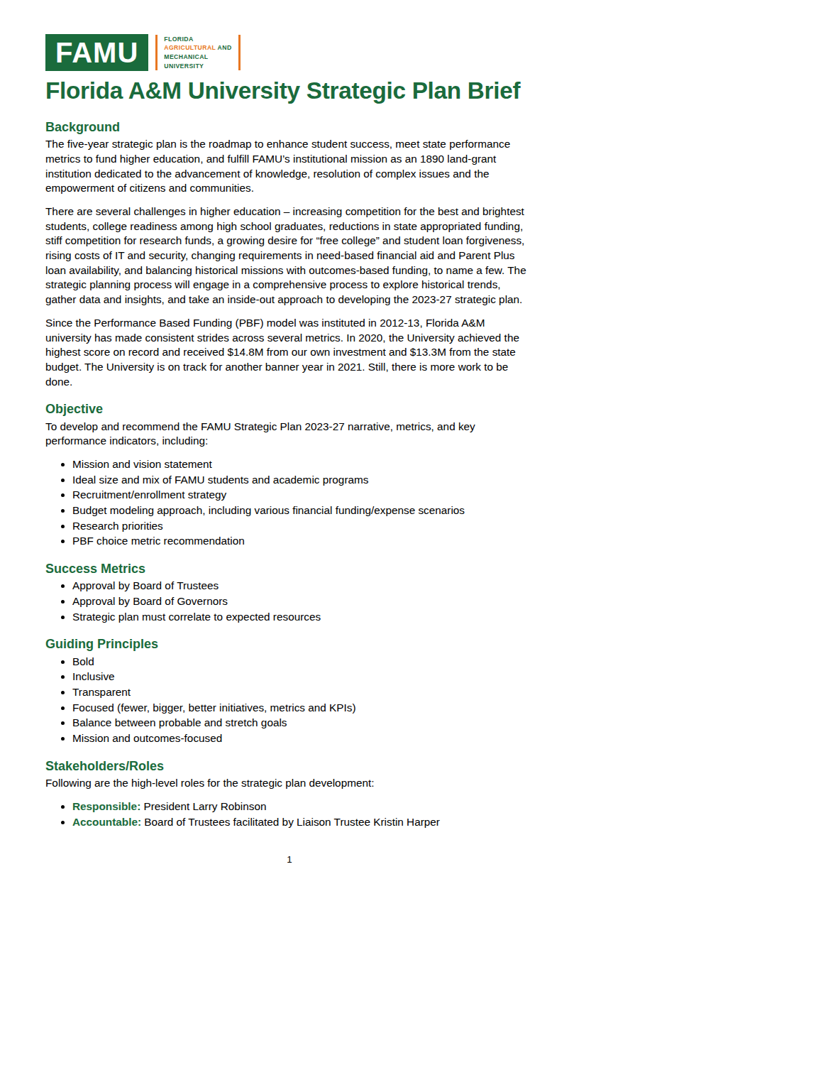FAMU
Florida
Agricultural and
Mechanical
University
Florida A&M University Strategic Plan Brief
Background
The five-year strategic plan is the roadmap to enhance student success, meet state performance metrics to fund higher education, and fulfill FAMU’s institutional mission as an 1890 land-grant institution dedicated to the advancement of knowledge, resolution of complex issues and the empowerment of citizens and communities.
There are several challenges in higher education – increasing competition for the best and brightest students, college readiness among high school graduates, reductions in state appropriated funding, stiff competition for research funds, a growing desire for “free college” and student loan forgiveness, rising costs of IT and security, changing requirements in need-based financial aid and Parent Plus loan availability, and balancing historical missions with outcomes-based funding, to name a few. The strategic planning process will engage in a comprehensive process to explore historical trends, gather data and insights, and take an inside-out approach to developing the 2023-27 strategic plan.
Since the Performance Based Funding (PBF) model was instituted in 2012-13, Florida A&M university has made consistent strides across several metrics. In 2020, the University achieved the highest score on record and received $14.8M from our own investment and $13.3M from the state budget. The University is on track for another banner year in 2021. Still, there is more work to be done.
Objective
To develop and recommend the FAMU Strategic Plan 2023-27 narrative, metrics, and key performance indicators, including:
Mission and vision statement
Ideal size and mix of FAMU students and academic programs
Recruitment/enrollment strategy
Budget modeling approach, including various financial funding/expense scenarios
Research priorities
PBF choice metric recommendation
Success Metrics
Approval by Board of Trustees
Approval by Board of Governors
Strategic plan must correlate to expected resources
Guiding Principles
Bold
Inclusive
Transparent
Focused (fewer, bigger, better initiatives, metrics and KPIs)
Balance between probable and stretch goals
Mission and outcomes-focused
Stakeholders/Roles
Following are the high-level roles for the strategic plan development:
Responsible: President Larry Robinson
Accountable: Board of Trustees facilitated by Liaison Trustee Kristin Harper
1